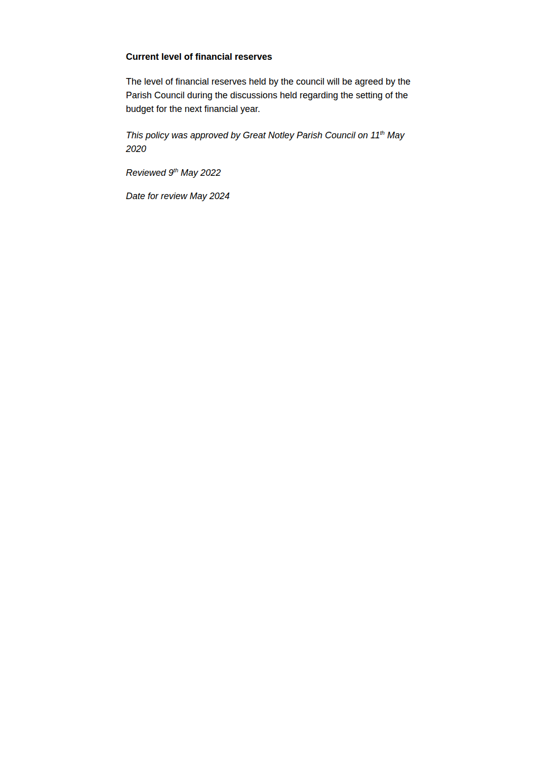Current level of financial reserves
The level of financial reserves held by the council will be agreed by the Parish Council during the discussions held regarding the setting of the budget for the next financial year.
This policy was approved by Great Notley Parish Council on 11th May 2020
Reviewed 9th May 2022
Date for review May 2024